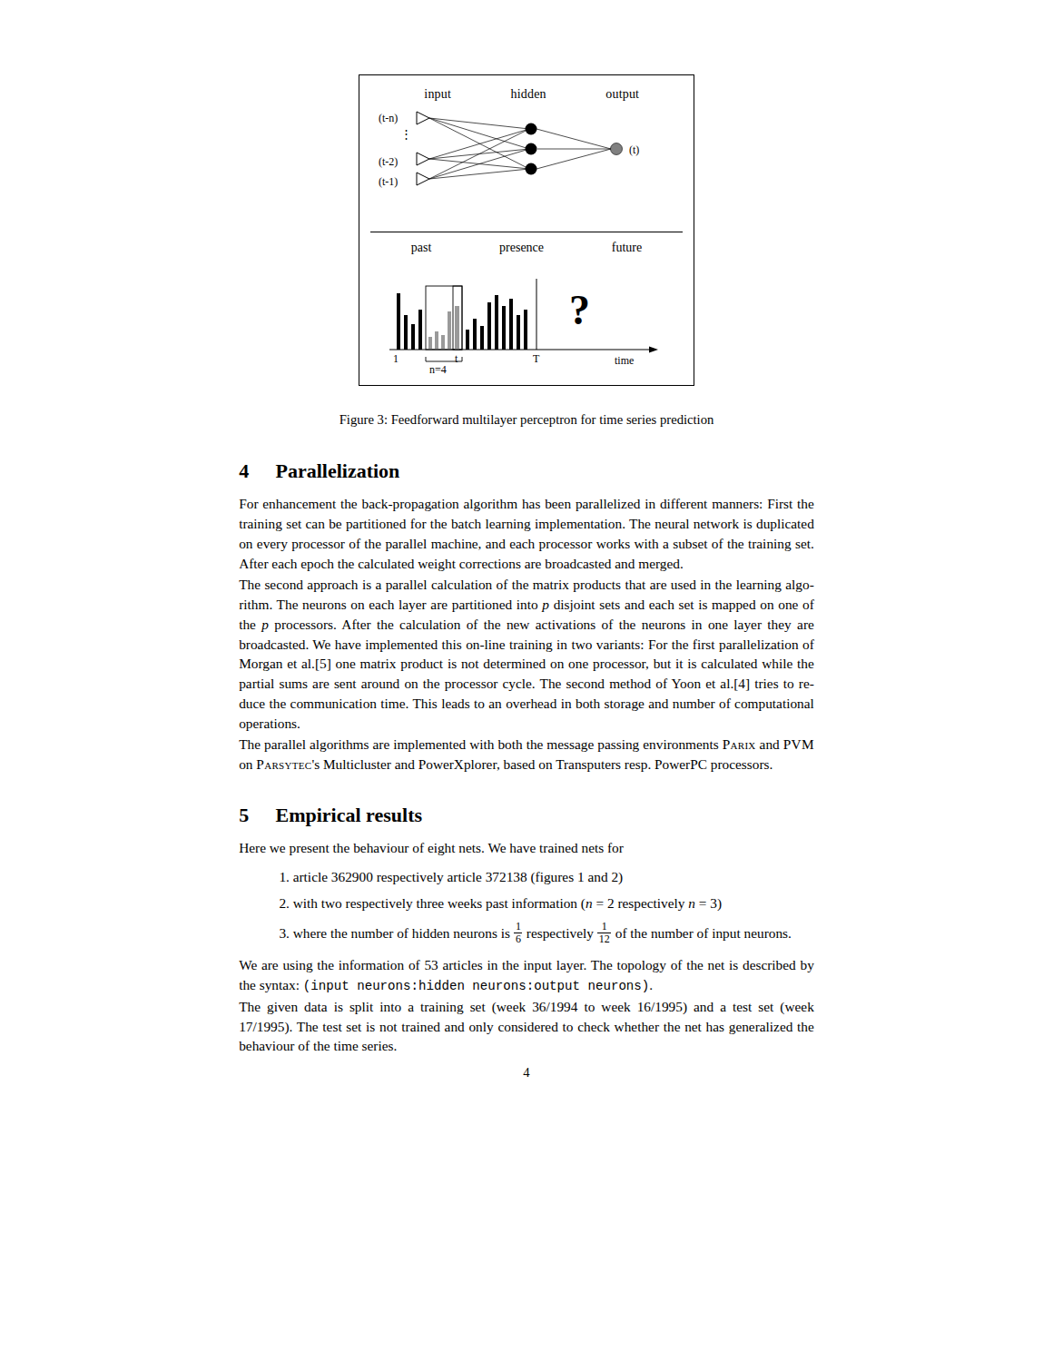input hidden output
(t-n) ⋮ (t-2) (t-1) (t)
past presence future
? 1 t T time n=4
Figure 3: Feedforward multilayer perceptron for time series prediction
4 Parallelization
For enhancement the back-propagation algorithm has been parallelized in different manners: First the training set can be partitioned for the batch learning implementation. The neural network is duplicated on every processor of the parallel machine, and each processor works with a subset of the training set. After each epoch the calculated weight corrections are broadcasted and merged.
The second approach is a parallel calculation of the matrix products that are used in the learning algorithm. The neurons on each layer are partitioned into p disjoint sets and each set is mapped on one of the p processors. After the calculation of the new activations of the neurons in one layer they are broadcasted. We have implemented this on-line training in two variants: For the first parallelization of Morgan et al.[5] one matrix product is not determined on one processor, but it is calculated while the partial sums are sent around on the processor cycle. The second method of Yoon et al.[4] tries to reduce the communication time. This leads to an overhead in both storage and number of computational operations.
The parallel algorithms are implemented with both the message passing environments Parix and PVM on Parsytec's Multicluster and PowerXplorer, based on Transputers resp. PowerPC processors.
5 Empirical results
Here we present the behaviour of eight nets. We have trained nets for
article 362900 respectively article 372138 (figures 1 and 2)
with two respectively three weeks past information (n = 2 respectively n = 3)
where the number of hidden neurons is 16 respectively 112 of the number of input neurons.
We are using the information of 53 articles in the input layer. The topology of the net is described by the syntax: (input neurons:hidden neurons:output neurons).
The given data is split into a training set (week 36/1994 to week 16/1995) and a test set (week 17/1995). The test set is not trained and only considered to check whether the net has generalized the behaviour of the time series.
4